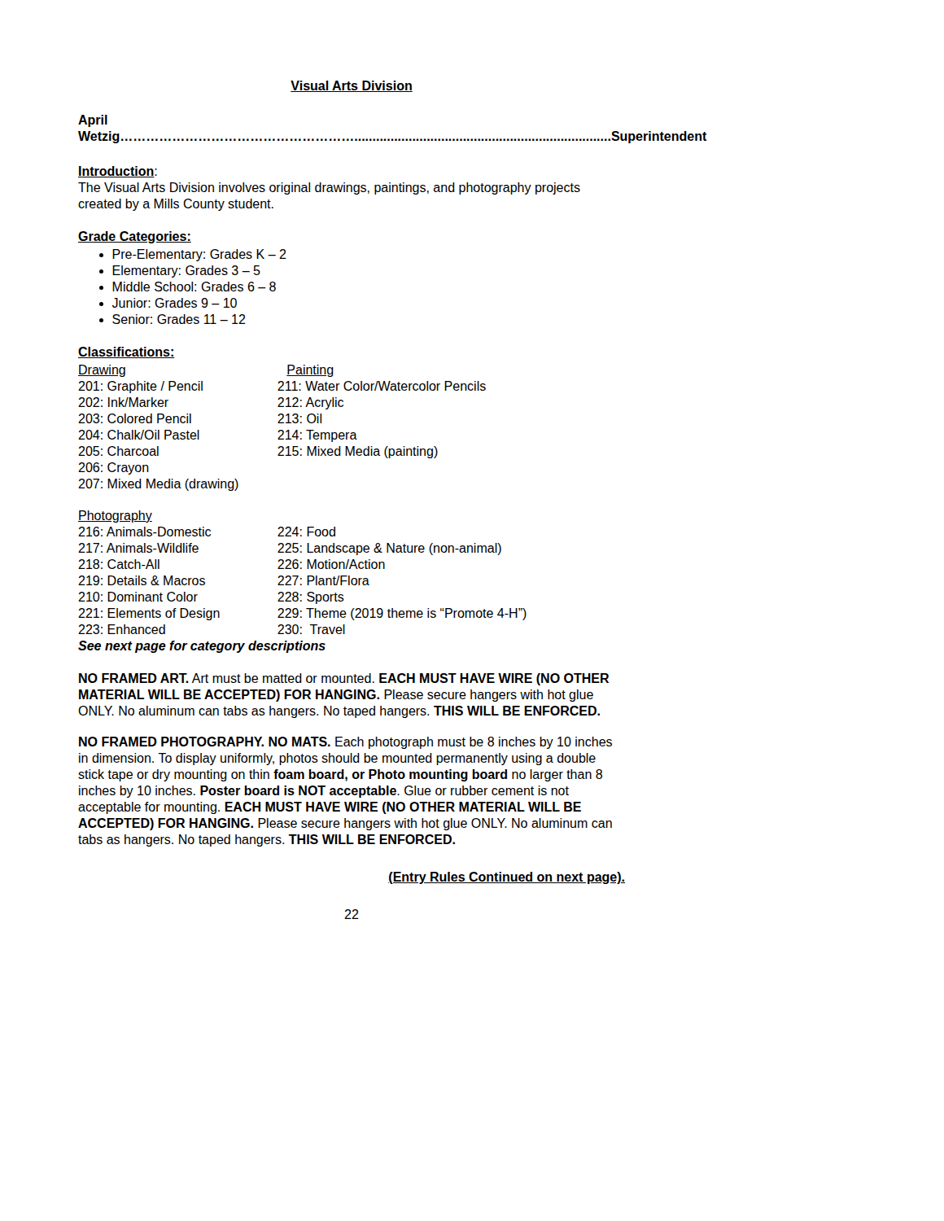Visual Arts Division
April Wetzig………………………………………………....................................................................... Superintendent
Introduction
:
The Visual Arts Division involves original drawings, paintings, and photography projects created by a Mills County student.
Grade Categories:
Pre-Elementary: Grades K – 2
Elementary: Grades 3 – 5
Middle School: Grades 6 – 8
Junior: Grades 9 – 10
Senior: Grades 11 – 12
Classifications:
| Drawing | Painting |
| 201: Graphite / Pencil | 211: Water Color/Watercolor Pencils |
| 202: Ink/Marker | 212: Acrylic |
| 203: Colored Pencil | 213: Oil |
| 204: Chalk/Oil Pastel | 214: Tempera |
| 205: Charcoal | 215: Mixed Media (painting) |
| 206: Crayon | |
| 207: Mixed Media (drawing) | |
| Photography | |
| 216: Animals-Domestic | 224: Food |
| 217: Animals-Wildlife | 225: Landscape & Nature (non-animal) |
| 218: Catch-All | 226: Motion/Action |
| 219: Details & Macros | 227: Plant/Flora |
| 210: Dominant Color | 228: Sports |
| 221: Elements of Design | 229: Theme (2019 theme is “Promote 4-H”) |
| 223: Enhanced | 230: Travel |
See next page for category descriptions
NO FRAMED ART. Art must be matted or mounted. EACH MUST HAVE WIRE (NO OTHER MATERIAL WILL BE ACCEPTED) FOR HANGING. Please secure hangers with hot glue ONLY. No aluminum can tabs as hangers. No taped hangers. THIS WILL BE ENFORCED.
NO FRAMED PHOTOGRAPHY. NO MATS. Each photograph must be 8 inches by 10 inches in dimension. To display uniformly, photos should be mounted permanently using a double stick tape or dry mounting on thin foam board, or Photo mounting board no larger than 8 inches by 10 inches. Poster board is NOT acceptable. Glue or rubber cement is not acceptable for mounting. EACH MUST HAVE WIRE (NO OTHER MATERIAL WILL BE ACCEPTED) FOR HANGING. Please secure hangers with hot glue ONLY. No aluminum can tabs as hangers. No taped hangers. THIS WILL BE ENFORCED.
(Entry Rules Continued on next page).
22